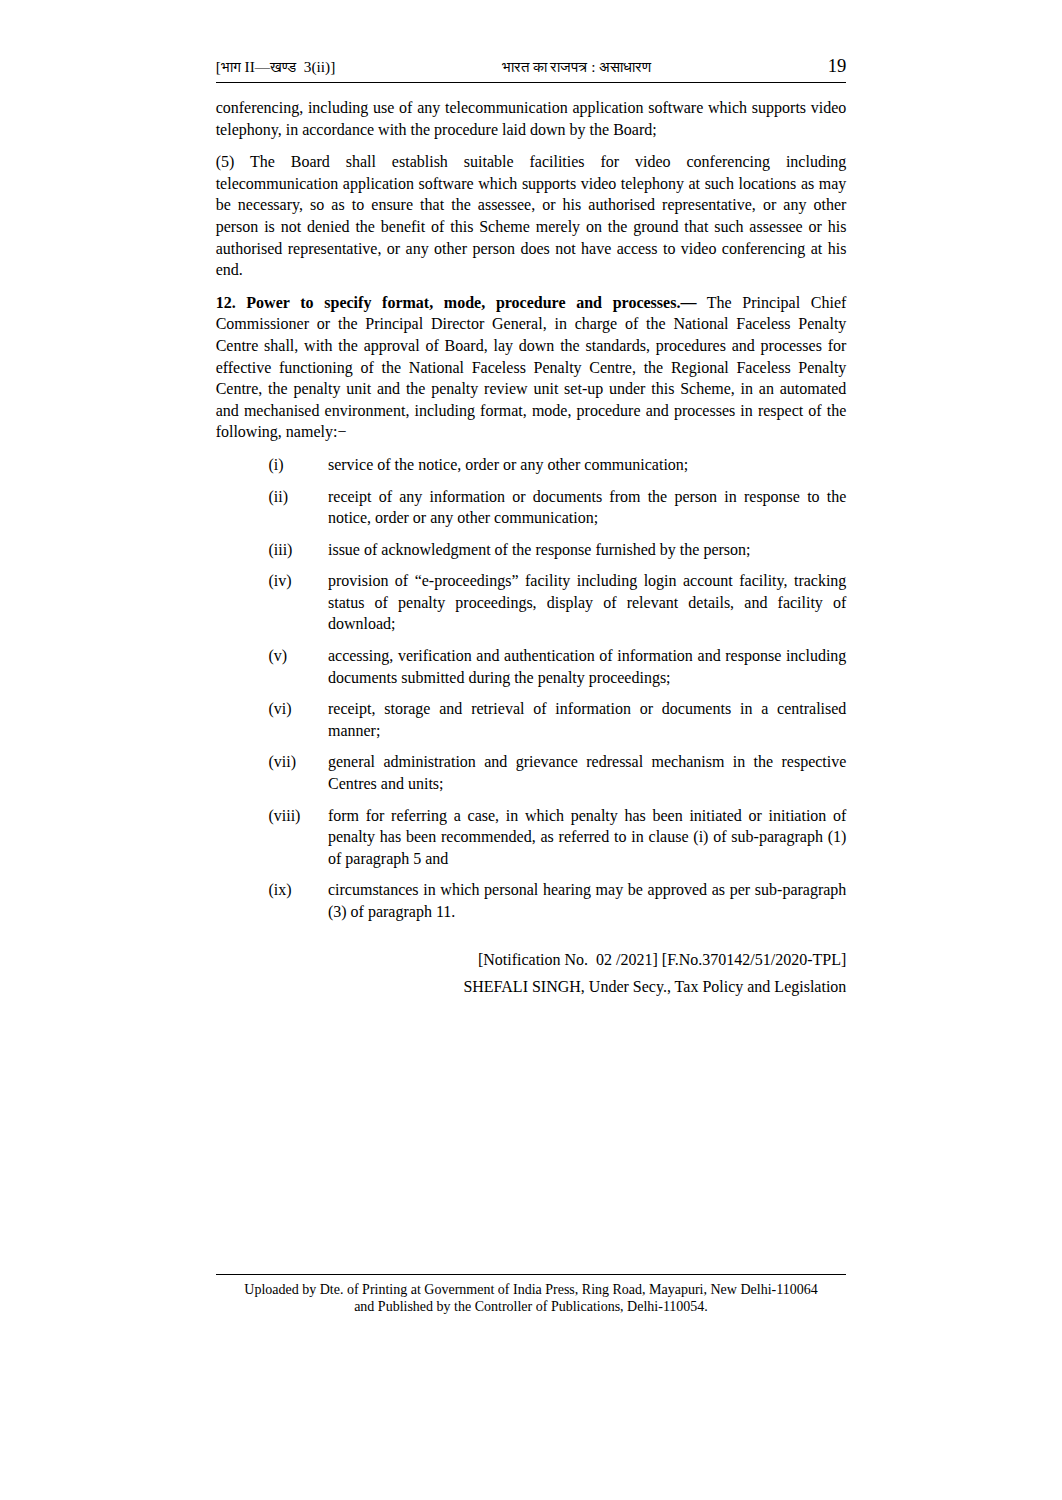[भाग II—खण्ड 3(ii)] भारत का राजपत्र : असाधारण 19
conferencing, including use of any telecommunication application software which supports video telephony, in accordance with the procedure laid down by the Board;
(5) The Board shall establish suitable facilities for video conferencing including telecommunication application software which supports video telephony at such locations as may be necessary, so as to ensure that the assessee, or his authorised representative, or any other person is not denied the benefit of this Scheme merely on the ground that such assessee or his authorised representative, or any other person does not have access to video conferencing at his end.
12. Power to specify format, mode, procedure and processes.— The Principal Chief Commissioner or the Principal Director General, in charge of the National Faceless Penalty Centre shall, with the approval of Board, lay down the standards, procedures and processes for effective functioning of the National Faceless Penalty Centre, the Regional Faceless Penalty Centre, the penalty unit and the penalty review unit set-up under this Scheme, in an automated and mechanised environment, including format, mode, procedure and processes in respect of the following, namely:−
(i) service of the notice, order or any other communication;
(ii) receipt of any information or documents from the person in response to the notice, order or any other communication;
(iii) issue of acknowledgment of the response furnished by the person;
(iv) provision of “e-proceedings” facility including login account facility, tracking status of penalty proceedings, display of relevant details, and facility of download;
(v) accessing, verification and authentication of information and response including documents submitted during the penalty proceedings;
(vi) receipt, storage and retrieval of information or documents in a centralised manner;
(vii) general administration and grievance redressal mechanism in the respective Centres and units;
(viii) form for referring a case, in which penalty has been initiated or initiation of penalty has been recommended, as referred to in clause (i) of sub-paragraph (1) of paragraph 5 and
(ix) circumstances in which personal hearing may be approved as per sub-paragraph (3) of paragraph 11.
[Notification No. 02 /2021] [F.No.370142/51/2020-TPL]
SHEFALI SINGH, Under Secy., Tax Policy and Legislation
Uploaded by Dte. of Printing at Government of India Press, Ring Road, Mayapuri, New Delhi-110064
and Published by the Controller of Publications, Delhi-110054.